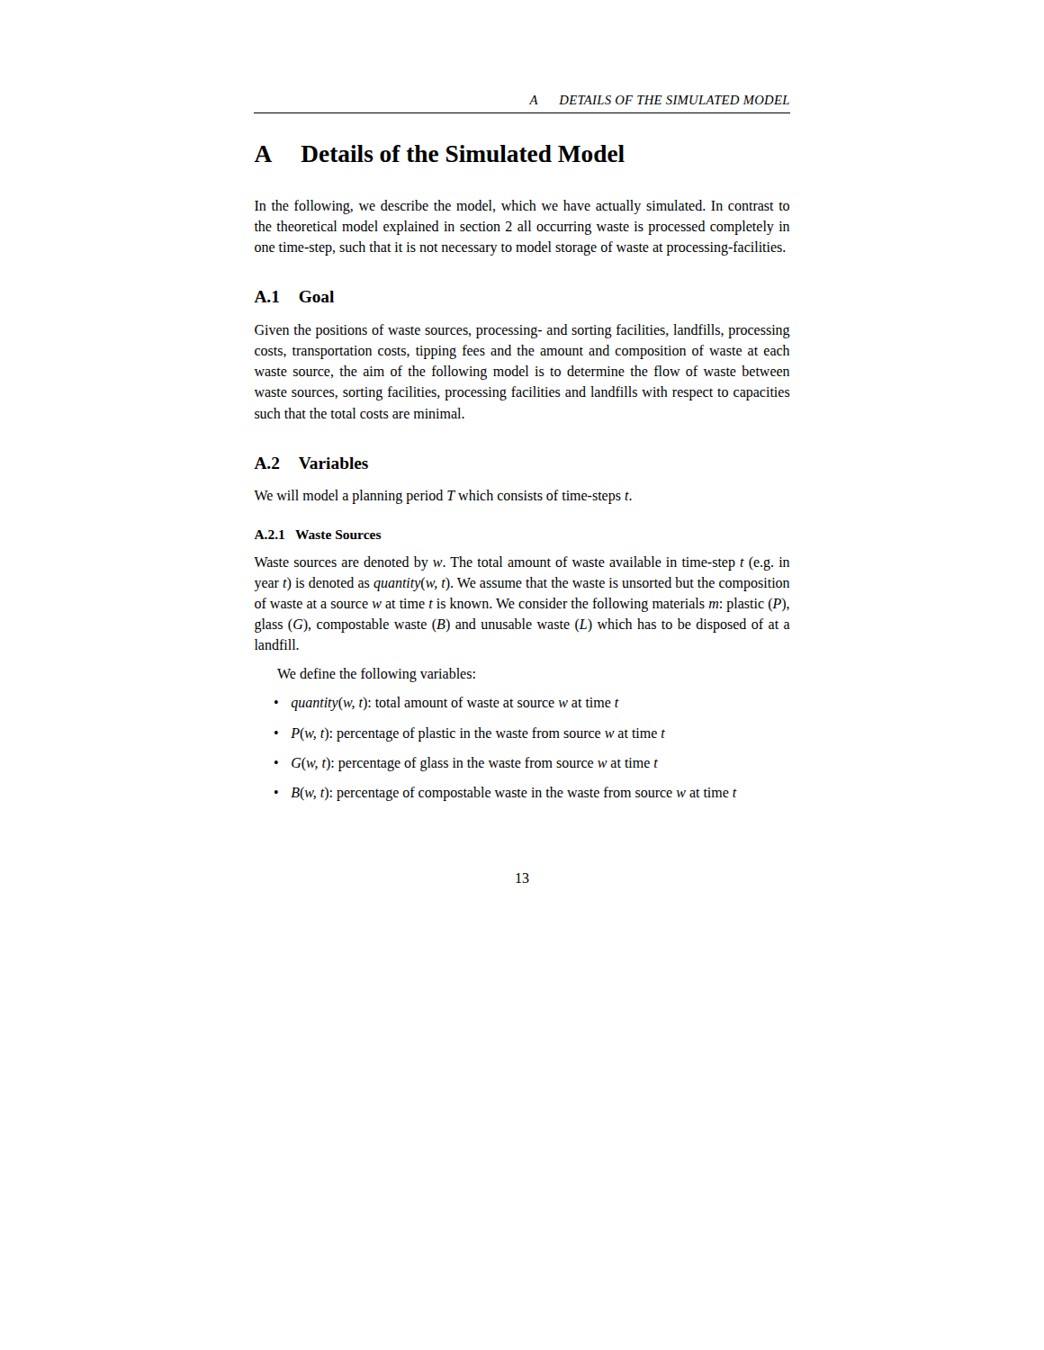ADETAILS OF THE SIMULATED MODEL
ADetails of the Simulated Model
In the following, we describe the model, which we have actually simulated. In contrast to the theoretical model explained in section 2 all occurring waste is processed completely in one time-step, such that it is not necessary to model storage of waste at processing-facilities.
A.1 Goal
Given the positions of waste sources, processing- and sorting facilities, landfills, processing costs, transportation costs, tipping fees and the amount and composition of waste at each waste source, the aim of the following model is to determine the flow of waste between waste sources, sorting facilities, processing facilities and landfills with respect to capacities such that the total costs are minimal.
A.2 Variables
We will model a planning period T which consists of time-steps t.
A.2.1 Waste Sources
Waste sources are denoted by w. The total amount of waste available in time-step t (e.g. in year t) is denoted as quantity(w, t). We assume that the waste is unsorted but the composition of waste at a source w at time t is known. We consider the following materials m: plastic (P), glass (G), compostable waste (B) and unusable waste (L) which has to be disposed of at a landfill.
We define the following variables:
quantity(w, t): total amount of waste at source w at time t
P(w, t): percentage of plastic in the waste from source w at time t
G(w, t): percentage of glass in the waste from source w at time t
B(w, t): percentage of compostable waste in the waste from source w at time t
13